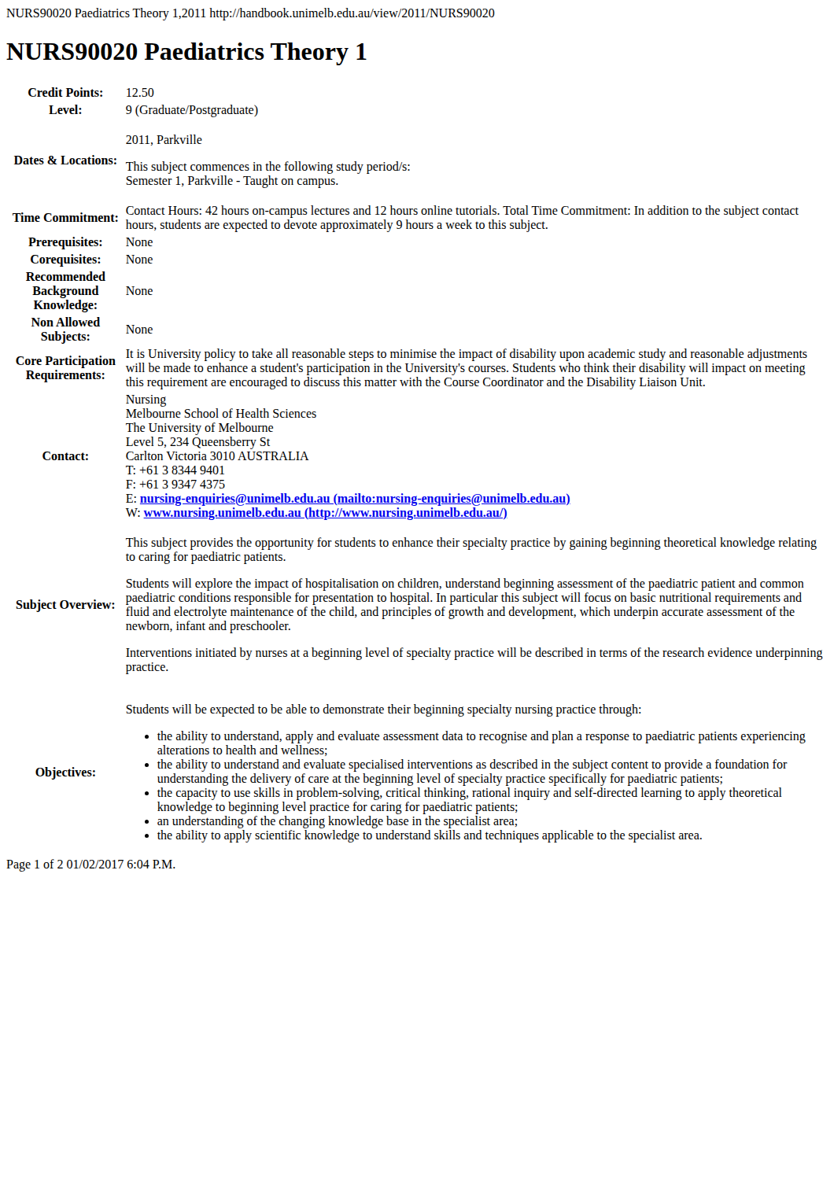NURS90020 Paediatrics Theory 1,2011 http://handbook.unimelb.edu.au/view/2011/NURS90020
NURS90020 Paediatrics Theory 1
| Credit Points: | 12.50 |
| Level: | 9 (Graduate/Postgraduate) |
| Dates & Locations: | 2011, Parkville This subject commences in the following study period/s: Semester 1, Parkville - Taught on campus. |
| Time Commitment: | Contact Hours: 42 hours on-campus lectures and 12 hours online tutorials. Total Time Commitment: In addition to the subject contact hours, students are expected to devote approximately 9 hours a week to this subject. |
| Prerequisites: | None |
| Corequisites: | None |
| Recommended Background Knowledge: | None |
| Non Allowed Subjects: | None |
| Core Participation Requirements: | It is University policy to take all reasonable steps to minimise the impact of disability upon academic study and reasonable adjustments will be made to enhance a student's participation in the University's courses. Students who think their disability will impact on meeting this requirement are encouraged to discuss this matter with the Course Coordinator and the Disability Liaison Unit. |
| Contact: | Nursing Melbourne School of Health Sciences The University of Melbourne Level 5, 234 Queensberry St Carlton Victoria 3010 AUSTRALIA T: +61 3 8344 9401 F: +61 3 9347 4375 E: nursing-enquiries@unimelb.edu.au (mailto:nursing-enquiries@unimelb.edu.au) W: www.nursing.unimelb.edu.au (http://www.nursing.unimelb.edu.au/) |
| Subject Overview: | This subject provides the opportunity for students to enhance their specialty practice by gaining beginning theoretical knowledge relating to caring for paediatric patients. Students will explore the impact of hospitalisation on children, understand beginning assessment of the paediatric patient and common paediatric conditions responsible for presentation to hospital. In particular this subject will focus on basic nutritional requirements and fluid and electrolyte maintenance of the child, and principles of growth and development, which underpin accurate assessment of the newborn, infant and preschooler. Interventions initiated by nurses at a beginning level of specialty practice will be described in terms of the research evidence underpinning practice. |
| Objectives: | Students will be expected to be able to demonstrate their beginning specialty nursing practice through: the ability to understand, apply and evaluate assessment data to recognise and plan a response to paediatric patients experiencing alterations to health and wellness; the ability to understand and evaluate specialised interventions as described in the subject content to provide a foundation for understanding the delivery of care at the beginning level of specialty practice specifically for paediatric patients; the capacity to use skills in problem-solving, critical thinking, rational inquiry and self-directed learning to apply theoretical knowledge to beginning level practice for caring for paediatric patients; an understanding of the changing knowledge base in the specialist area; the ability to apply scientific knowledge to understand skills and techniques applicable to the specialist area. |
Page 1 of 2 01/02/2017 6:04 P.M.